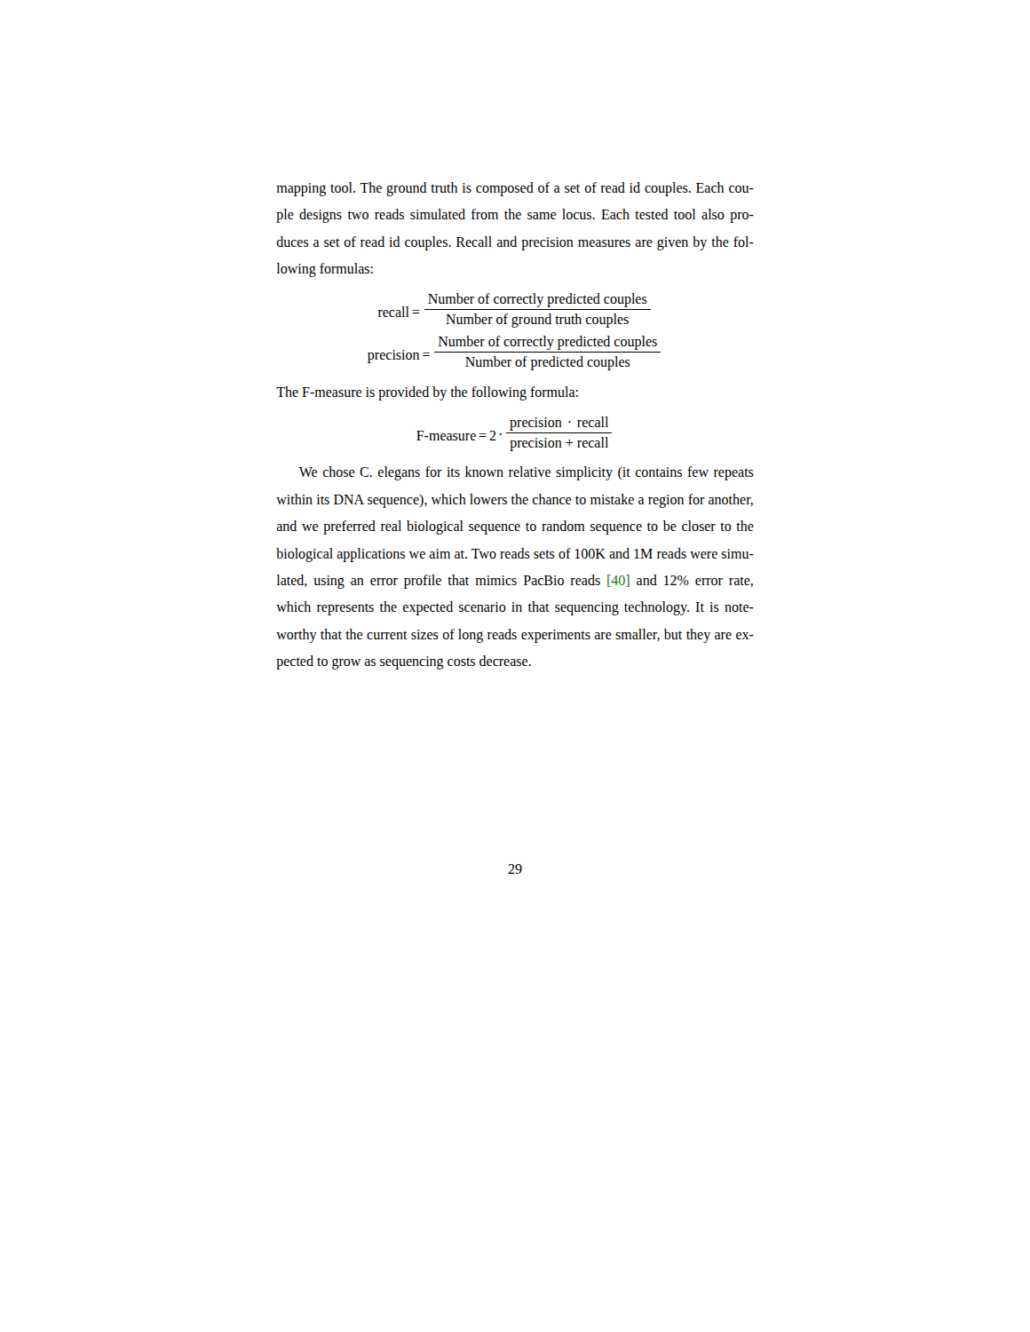mapping tool. The ground truth is composed of a set of read id couples. Each couple designs two reads simulated from the same locus. Each tested tool also produces a set of read id couples. Recall and precision measures are given by the following formulas:
recall=Number of correctly predicted couples Number of ground truth couples precision=Number of correctly predicted couples Number of predicted couples
The F-measure is provided by the following formula:
F-measure=2·precision · recall precision + recall
We chose C. elegans for its known relative simplicity (it contains few repeats within its DNA sequence), which lowers the chance to mistake a region for another, and we preferred real biological sequence to random sequence to be closer to the biological applications we aim at. Two reads sets of 100K and 1M reads were simulated, using an error profile that mimics PacBio reads [40] and 12% error rate, which represents the expected scenario in that sequencing technology. It is noteworthy that the current sizes of long reads experiments are smaller, but they are expected to grow as sequencing costs decrease.
29